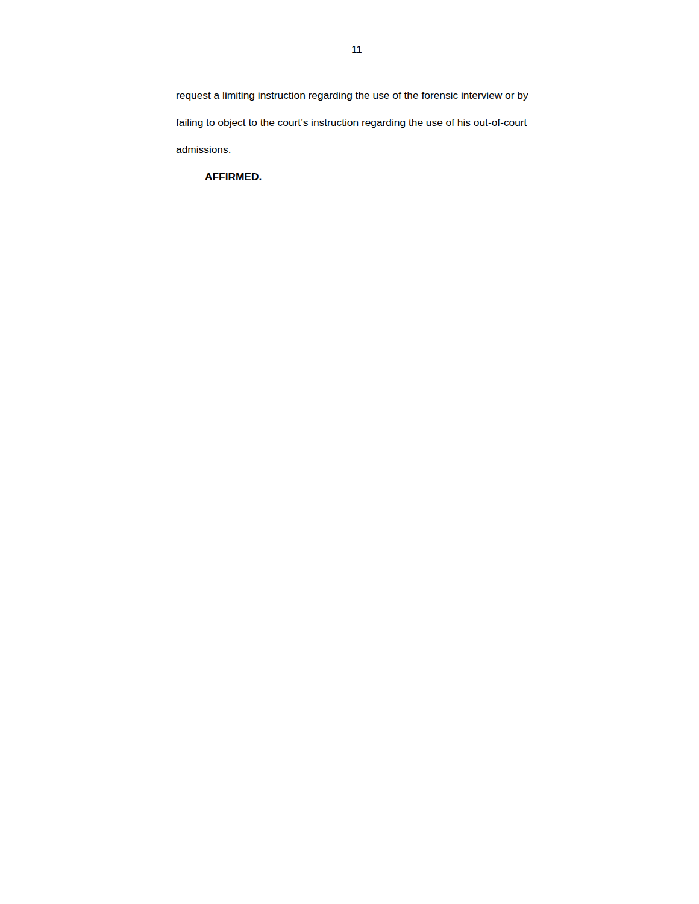11
request a limiting instruction regarding the use of the forensic interview or by failing to object to the court’s instruction regarding the use of his out-of-court admissions.
AFFIRMED.